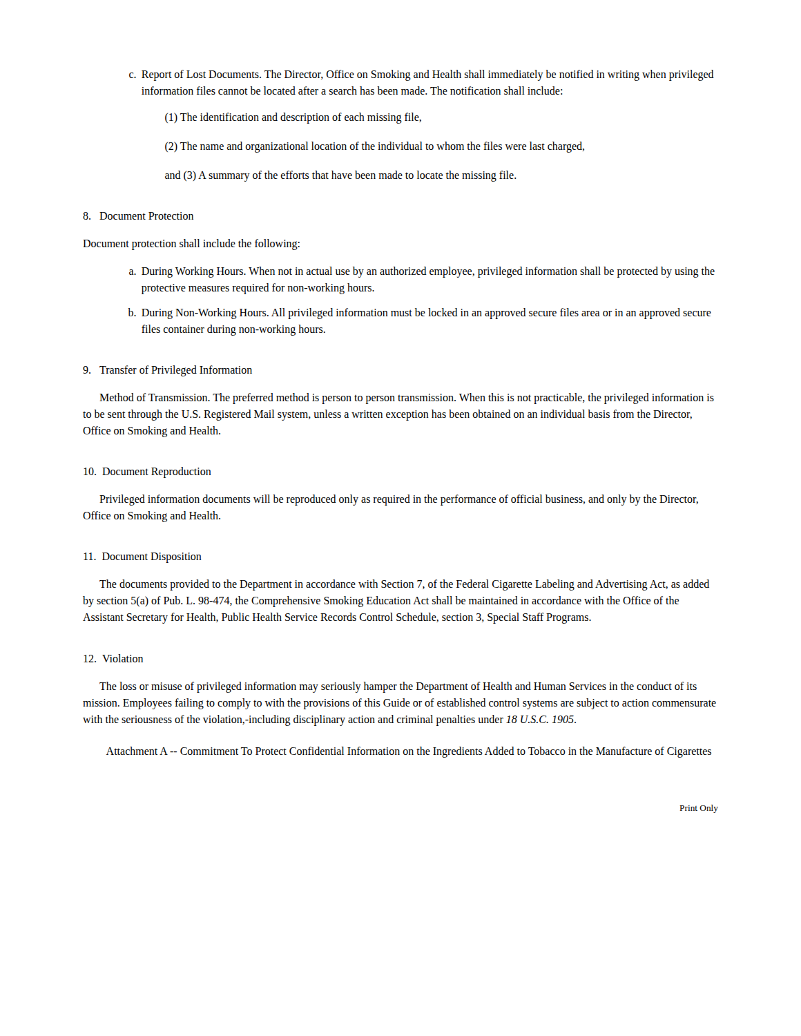Report of Lost Documents. The Director, Office on Smoking and Health shall immediately be notified in writing when privileged information files cannot be located after a search has been made. The notification shall include:
(1) The identification and description of each missing file,
(2) The name and organizational location of the individual to whom the files were last charged,
and (3) A summary of the efforts that have been made to locate the missing file.
8. Document Protection
Document protection shall include the following:
During Working Hours. When not in actual use by an authorized employee, privileged information shall be protected by using the protective measures required for non-working hours.
During Non-Working Hours. All privileged information must be locked in an approved secure files area or in an approved secure files container during non-working hours.
9. Transfer of Privileged Information
Method of Transmission. The preferred method is person to person transmission. When this is not practicable, the privileged information is to be sent through the U.S. Registered Mail system, unless a written exception has been obtained on an individual basis from the Director, Office on Smoking and Health.
10. Document Reproduction
Privileged information documents will be reproduced only as required in the performance of official business, and only by the Director, Office on Smoking and Health.
11. Document Disposition
The documents provided to the Department in accordance with Section 7, of the Federal Cigarette Labeling and Advertising Act, as added by section 5(a) of Pub. L. 98-474, the Comprehensive Smoking Education Act shall be maintained in accordance with the Office of the Assistant Secretary for Health, Public Health Service Records Control Schedule, section 3, Special Staff Programs.
12. Violation
The loss or misuse of privileged information may seriously hamper the Department of Health and Human Services in the conduct of its mission. Employees failing to comply to with the provisions of this Guide or of established control systems are subject to action commensurate with the seriousness of the violation,-including disciplinary action and criminal penalties under 18 U.S.C. 1905.
Attachment A -- Commitment To Protect Confidential Information on the Ingredients Added to Tobacco in the Manufacture of Cigarettes
Print Only